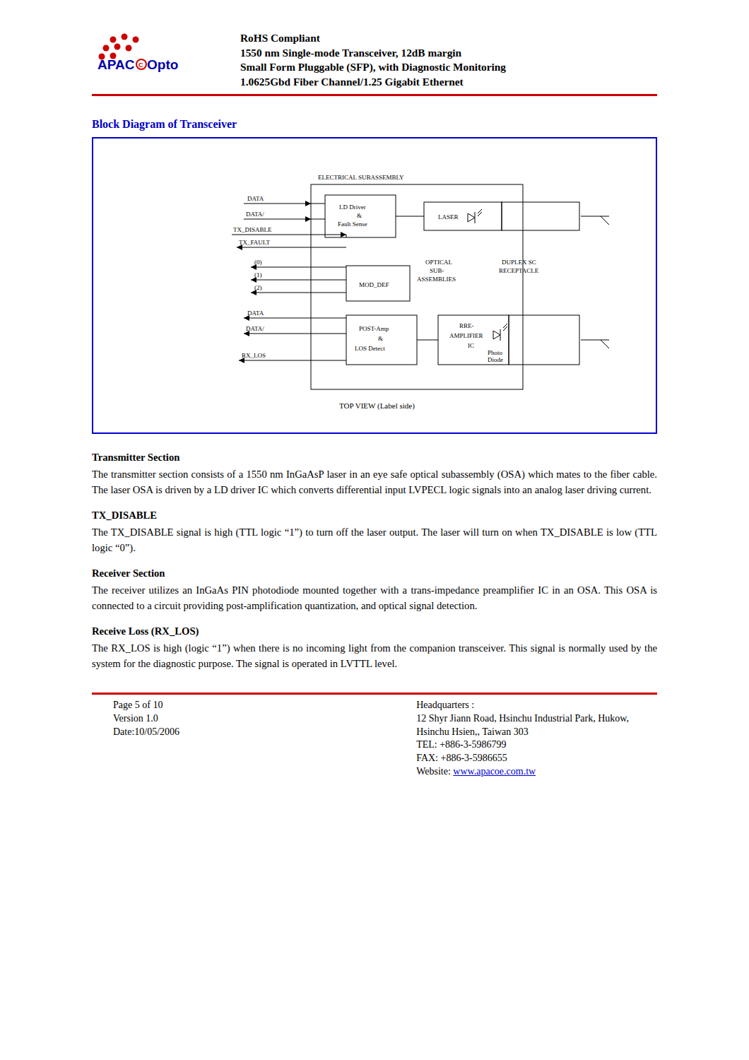APAC Opto C
RoHS Compliant
1550 nm Single-mode Transceiver, 12dB margin
Small Form Pluggable (SFP), with Diagnostic Monitoring
1.0625Gbd Fiber Channel/1.25 Gigabit Ethernet
Block Diagram of Transceiver
ELECTRICAL SUBASSEMBLY LD Driver & Fault Sense LASER MOD_DEF POST-Amp & LOS Detect RRE- AMPLIFIER IC Photo Diode OPTICAL SUB- ASSEMBLIES DUPLEX SC RECEPTACLE DATA DATA/ TX_DISABLE TX_FAULT (0) (1) (2) DATA DATA/ RX_LOS TOP VIEW (Label side)
Transmitter Section
The transmitter section consists of a 1550 nm InGaAsP laser in an eye safe optical subassembly (OSA) which mates to the fiber cable. The laser OSA is driven by a LD driver IC which converts differential input LVPECL logic signals into an analog laser driving current.
TX_DISABLE
The TX_DISABLE signal is high (TTL logic “1”) to turn off the laser output. The laser will turn on when TX_DISABLE is low (TTL logic “0”).
Receiver Section
The receiver utilizes an InGaAs PIN photodiode mounted together with a trans-impedance preamplifier IC in an OSA. This OSA is connected to a circuit providing post-amplification quantization, and optical signal detection.
Receive Loss (RX_LOS)
The RX_LOS is high (logic “1”) when there is no incoming light from the companion transceiver. This signal is normally used by the system for the diagnostic purpose. The signal is operated in LVTTL level.
Page 5 of 10
Version 1.0
Date:10/05/2006
Headquarters :
12 Shyr Jiann Road, Hsinchu Industrial Park, Hukow,
Hsinchu Hsien,, Taiwan 303
TEL: +886-3-5986799
FAX: +886-3-5986655
Website: www.apacoe.com.tw